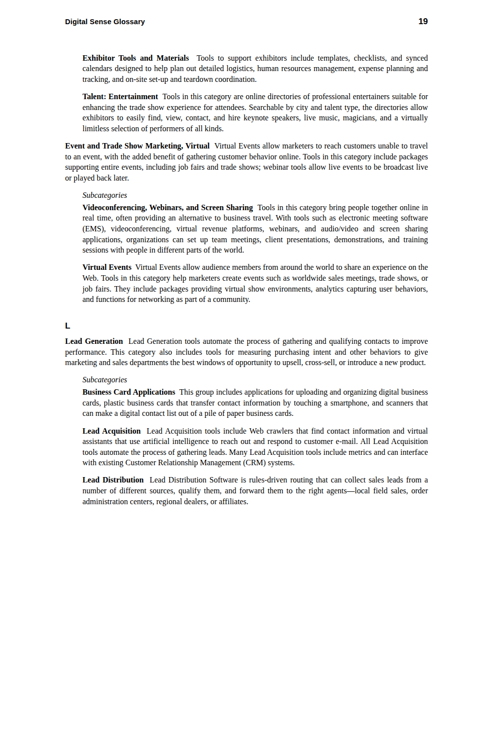Digital Sense Glossary 19
Exhibitor Tools and Materials Tools to support exhibitors include templates, checklists, and synced calendars designed to help plan out detailed logistics, human resources management, expense planning and tracking, and on-site set-up and teardown coordination.
Talent: Entertainment Tools in this category are online directories of professional entertainers suitable for enhancing the trade show experience for attendees. Searchable by city and talent type, the directories allow exhibitors to easily find, view, contact, and hire keynote speakers, live music, magicians, and a virtually limitless selection of performers of all kinds.
Event and Trade Show Marketing, Virtual Virtual Events allow marketers to reach customers unable to travel to an event, with the added benefit of gathering customer behavior online. Tools in this category include packages supporting entire events, including job fairs and trade shows; webinar tools allow live events to be broadcast live or played back later.
Subcategories
Videoconferencing, Webinars, and Screen Sharing Tools in this category bring people together online in real time, often providing an alternative to business travel. With tools such as electronic meeting software (EMS), videoconferencing, virtual revenue platforms, webinars, and audio/video and screen sharing applications, organizations can set up team meetings, client presentations, demonstrations, and training sessions with people in different parts of the world.
Virtual Events Virtual Events allow audience members from around the world to share an experience on the Web. Tools in this category help marketers create events such as worldwide sales meetings, trade shows, or job fairs. They include packages providing virtual show environments, analytics capturing user behaviors, and functions for networking as part of a community.
L
Lead Generation Lead Generation tools automate the process of gathering and qualifying contacts to improve performance. This category also includes tools for measuring purchasing intent and other behaviors to give marketing and sales departments the best windows of opportunity to upsell, cross-sell, or introduce a new product.
Subcategories
Business Card Applications This group includes applications for uploading and organizing digital business cards, plastic business cards that transfer contact information by touching a smartphone, and scanners that can make a digital contact list out of a pile of paper business cards.
Lead Acquisition Lead Acquisition tools include Web crawlers that find contact information and virtual assistants that use artificial intelligence to reach out and respond to customer e-mail. All Lead Acquisition tools automate the process of gathering leads. Many Lead Acquisition tools include metrics and can interface with existing Customer Relationship Management (CRM) systems.
Lead Distribution Lead Distribution Software is rules-driven routing that can collect sales leads from a number of different sources, qualify them, and forward them to the right agents—local field sales, order administration centers, regional dealers, or affiliates.